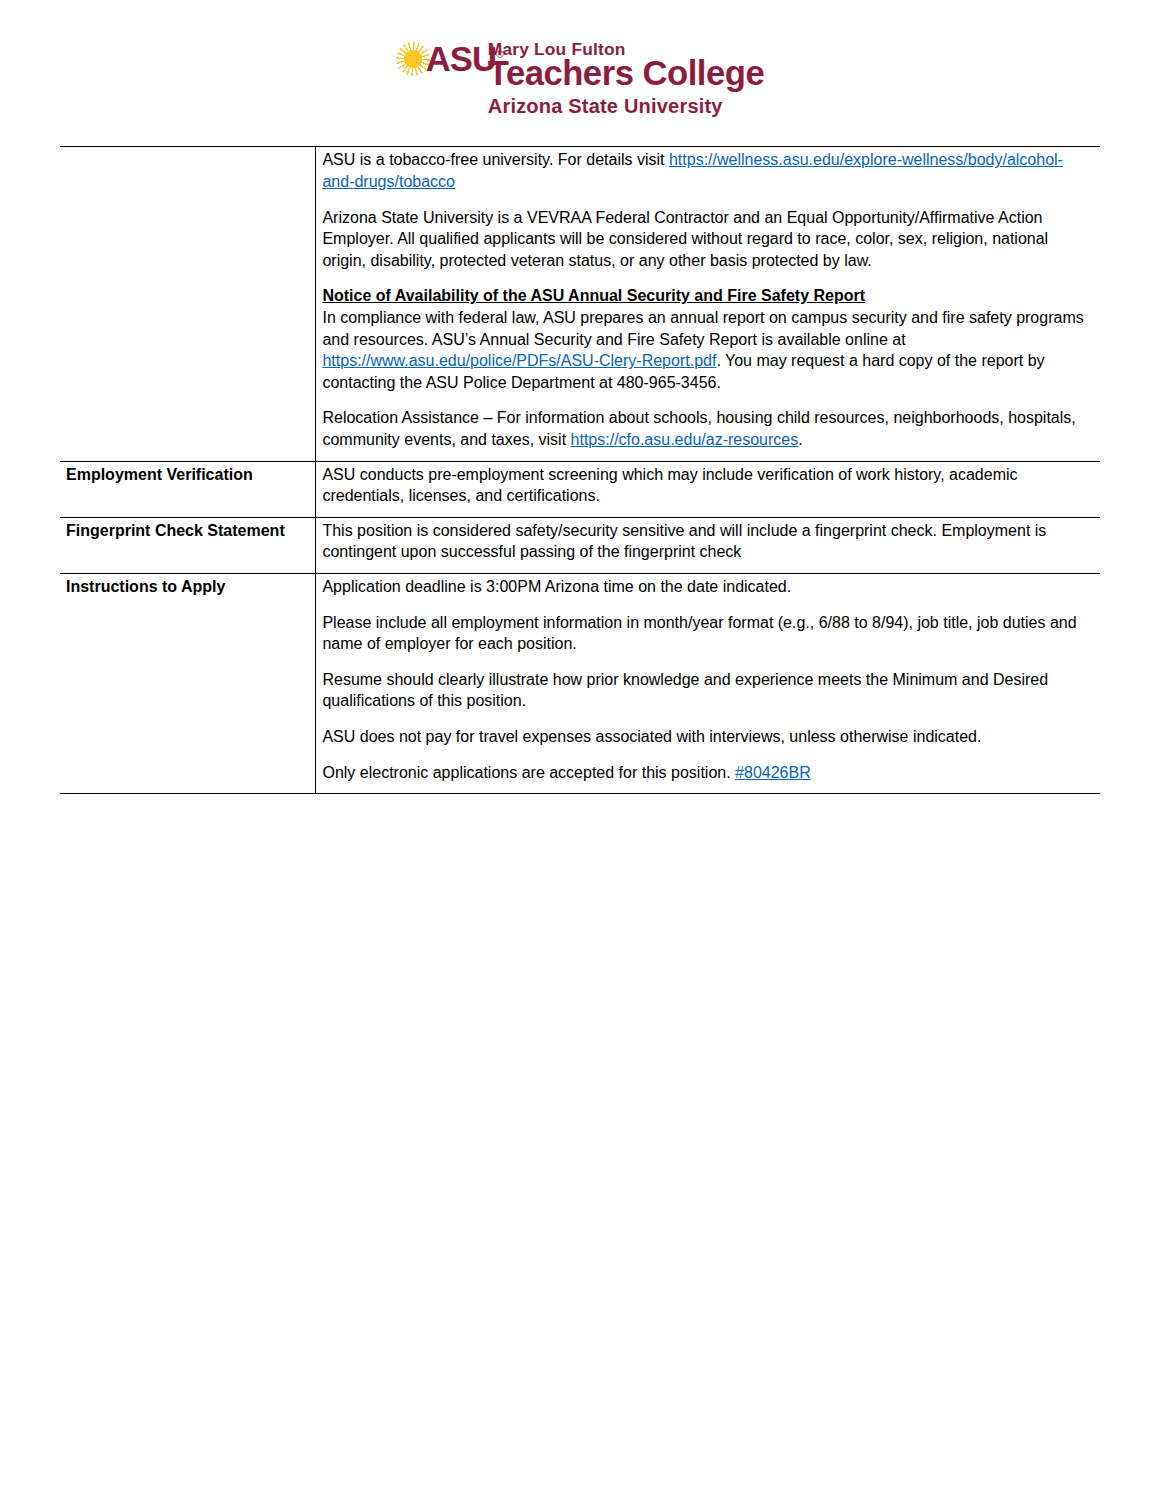ASU®
Mary Lou Fulton
Teachers College
Arizona State University
| | ASU is a tobacco-free university. For details visit https://wellness.asu.edu/explore-wellness/body/alcohol-and-drugs/tobacco Arizona State University is a VEVRAA Federal Contractor and an Equal Opportunity/Affirmative Action Employer. All qualified applicants will be considered without regard to race, color, sex, religion, national origin, disability, protected veteran status, or any other basis protected by law. Notice of Availability of the ASU Annual Security and Fire Safety Report In compliance with federal law, ASU prepares an annual report on campus security and fire safety programs and resources. ASU’s Annual Security and Fire Safety Report is available online at https://www.asu.edu/police/PDFs/ASU-Clery-Report.pdf . You may request a hard copy of the report by contacting the ASU Police Department at 480-965-3456. Relocation Assistance – For information about schools, housing child resources, neighborhoods, hospitals, community events, and taxes, visit https://cfo.asu.edu/az-resources . |
| Employment Verification | ASU conducts pre-employment screening which may include verification of work history, academic credentials, licenses, and certifications. |
| Fingerprint Check Statement | This position is considered safety/security sensitive and will include a fingerprint check. Employment is contingent upon successful passing of the fingerprint check |
| Instructions to Apply | Application deadline is 3:00PM Arizona time on the date indicated. Please include all employment information in month/year format (e.g., 6/88 to 8/94), job title, job duties and name of employer for each position. Resume should clearly illustrate how prior knowledge and experience meets the Minimum and Desired qualifications of this position. ASU does not pay for travel expenses associated with interviews, unless otherwise indicated. Only electronic applications are accepted for this position. #80426BR |